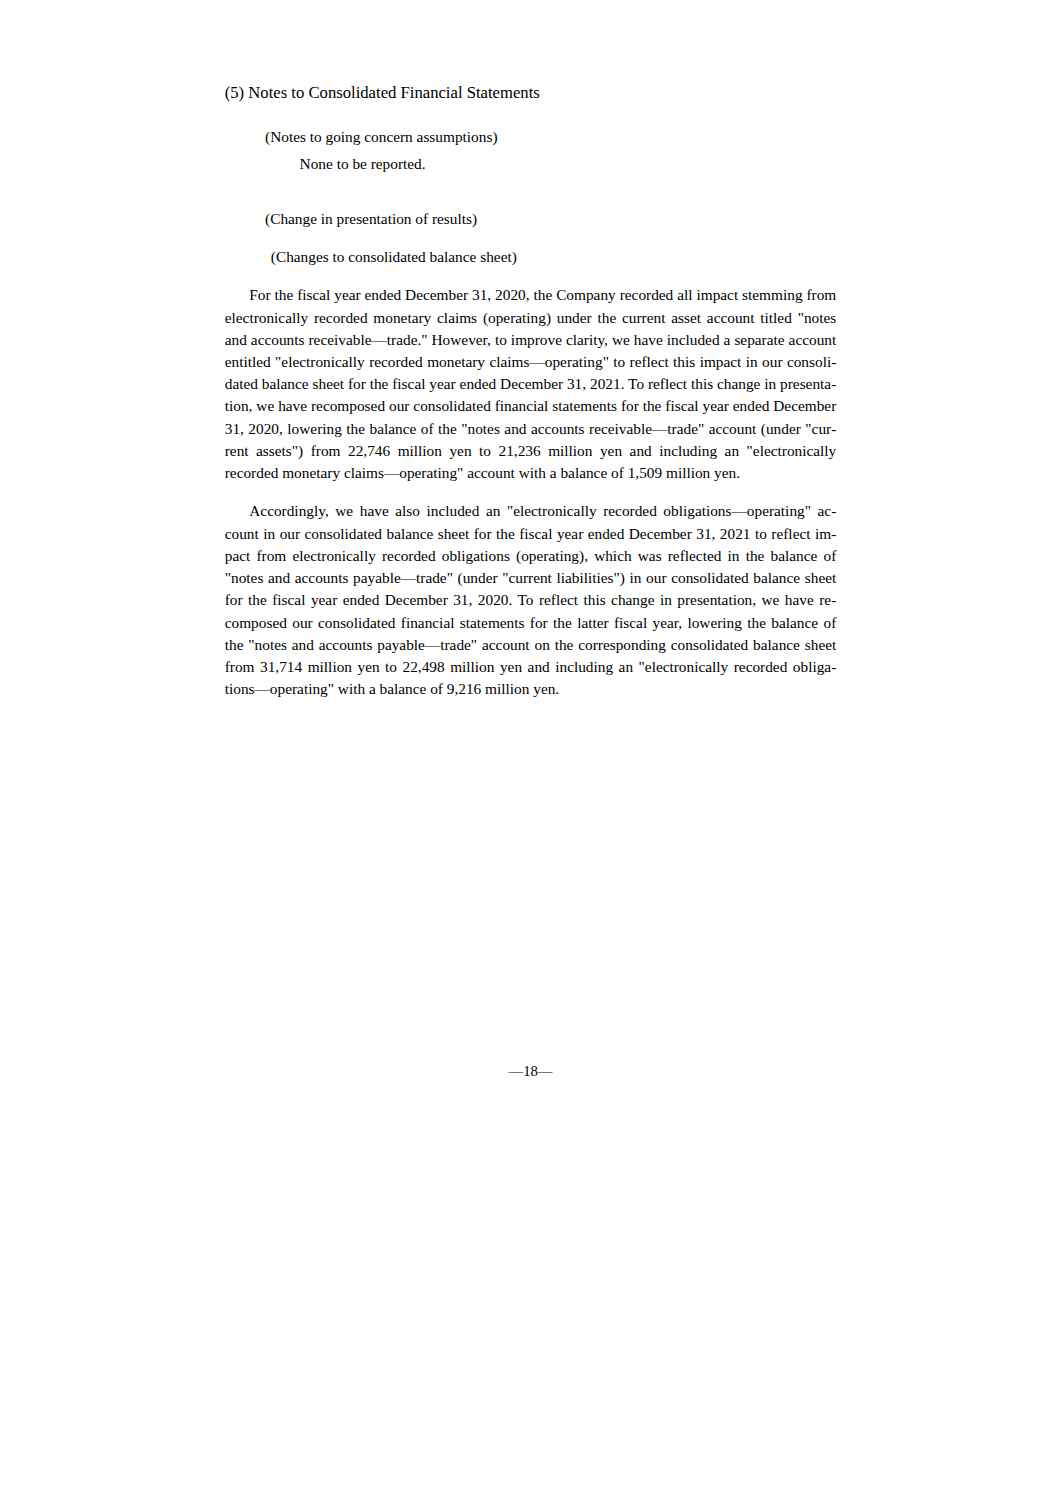(5) Notes to Consolidated Financial Statements
(Notes to going concern assumptions)
None to be reported.
(Change in presentation of results)
(Changes to consolidated balance sheet)
For the fiscal year ended December 31, 2020, the Company recorded all impact stemming from electronically recorded monetary claims (operating) under the current asset account titled "notes and accounts receivable—trade." However, to improve clarity, we have included a separate account entitled "electronically recorded monetary claims—operating" to reflect this impact in our consolidated balance sheet for the fiscal year ended December 31, 2021. To reflect this change in presentation, we have recomposed our consolidated financial statements for the fiscal year ended December 31, 2020, lowering the balance of the "notes and accounts receivable—trade" account (under "current assets") from 22,746 million yen to 21,236 million yen and including an "electronically recorded monetary claims—operating" account with a balance of 1,509 million yen.
Accordingly, we have also included an "electronically recorded obligations—operating" account in our consolidated balance sheet for the fiscal year ended December 31, 2021 to reflect impact from electronically recorded obligations (operating), which was reflected in the balance of "notes and accounts payable—trade" (under "current liabilities") in our consolidated balance sheet for the fiscal year ended December 31, 2020. To reflect this change in presentation, we have recomposed our consolidated financial statements for the latter fiscal year, lowering the balance of the "notes and accounts payable—trade" account on the corresponding consolidated balance sheet from 31,714 million yen to 22,498 million yen and including an "electronically recorded obligations—operating" with a balance of 9,216 million yen.
—18—